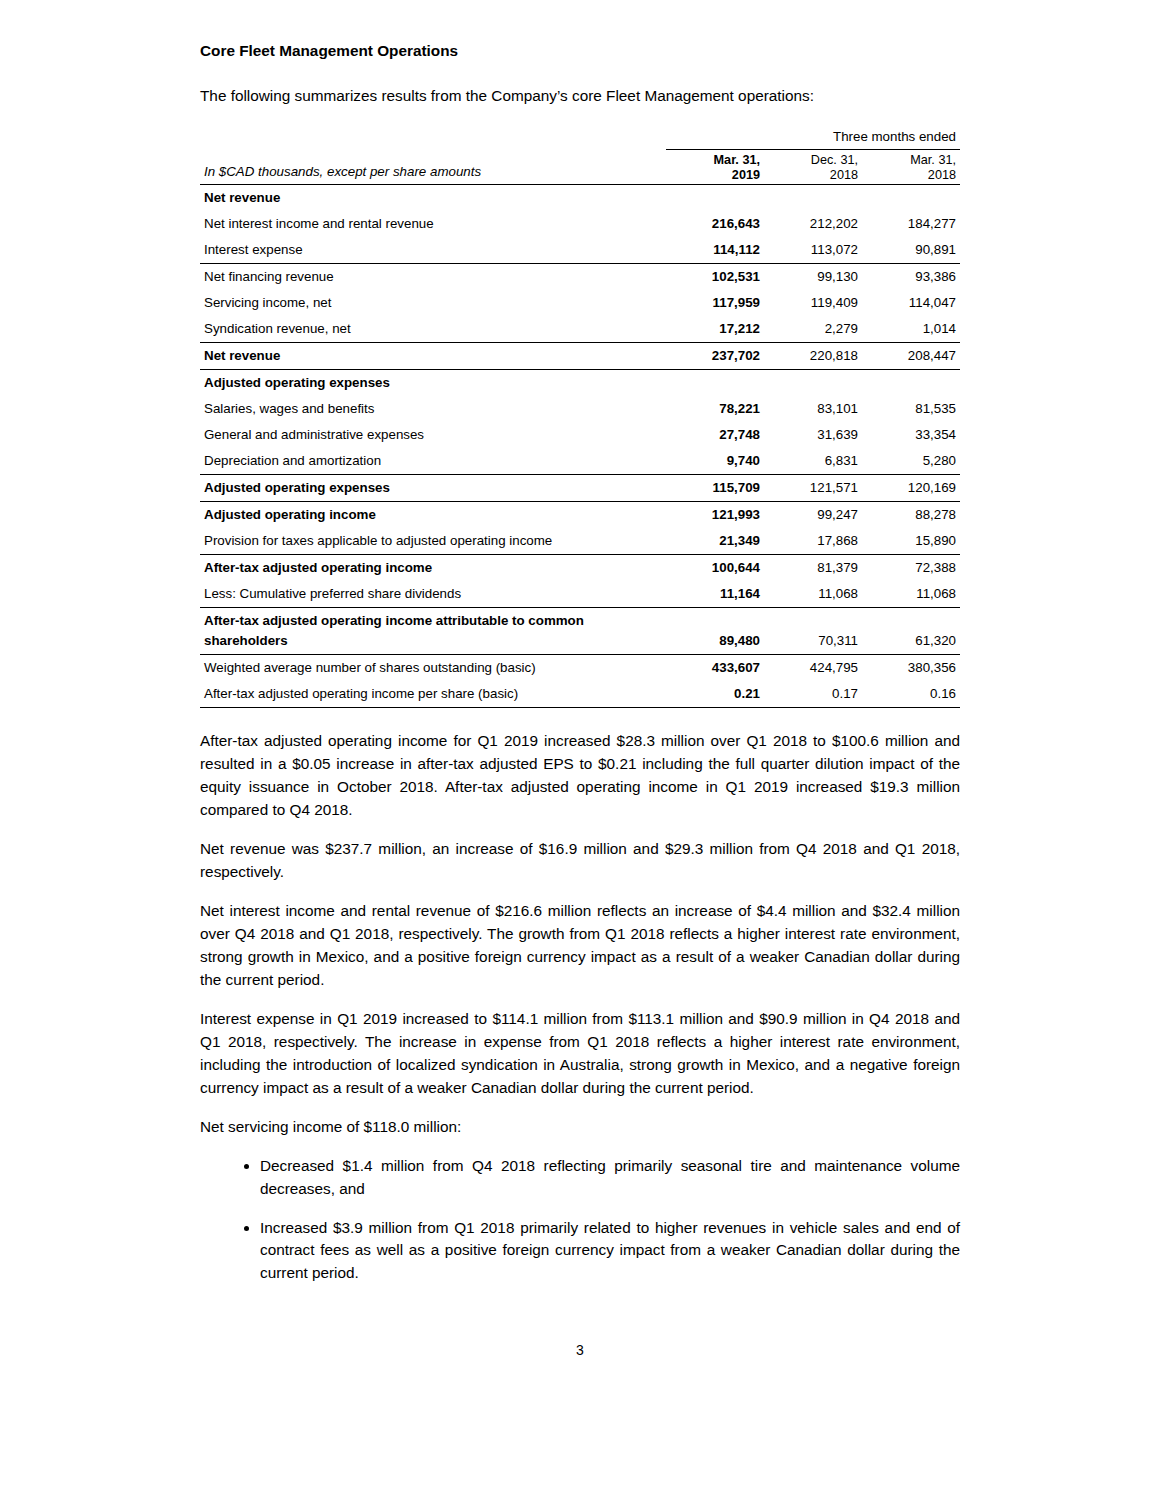Core Fleet Management Operations
The following summarizes results from the Company’s core Fleet Management operations:
| | Three months ended |
| In $CAD thousands, except per share amounts | Mar. 31, 2019 | Dec. 31, 2018 | Mar. 31, 2018 |
| Net revenue | | | |
| Net interest income and rental revenue | 216,643 | 212,202 | 184,277 |
| Interest expense | 114,112 | 113,072 | 90,891 |
| Net financing revenue | 102,531 | 99,130 | 93,386 |
| Servicing income, net | 117,959 | 119,409 | 114,047 |
| Syndication revenue, net | 17,212 | 2,279 | 1,014 |
| Net revenue | 237,702 | 220,818 | 208,447 |
| Adjusted operating expenses | | | |
| Salaries, wages and benefits | 78,221 | 83,101 | 81,535 |
| General and administrative expenses | 27,748 | 31,639 | 33,354 |
| Depreciation and amortization | 9,740 | 6,831 | 5,280 |
| Adjusted operating expenses | 115,709 | 121,571 | 120,169 |
| Adjusted operating income | 121,993 | 99,247 | 88,278 |
| Provision for taxes applicable to adjusted operating income | 21,349 | 17,868 | 15,890 |
| After-tax adjusted operating income | 100,644 | 81,379 | 72,388 |
| Less: Cumulative preferred share dividends | 11,164 | 11,068 | 11,068 |
| After-tax adjusted operating income attributable to common shareholders | 89,480 | 70,311 | 61,320 |
| Weighted average number of shares outstanding (basic) | 433,607 | 424,795 | 380,356 |
| After-tax adjusted operating income per share (basic) | 0.21 | 0.17 | 0.16 |
After-tax adjusted operating income for Q1 2019 increased $28.3 million over Q1 2018 to $100.6 million and resulted in a $0.05 increase in after-tax adjusted EPS to $0.21 including the full quarter dilution impact of the equity issuance in October 2018. After-tax adjusted operating income in Q1 2019 increased $19.3 million compared to Q4 2018.
Net revenue was $237.7 million, an increase of $16.9 million and $29.3 million from Q4 2018 and Q1 2018, respectively.
Net interest income and rental revenue of $216.6 million reflects an increase of $4.4 million and $32.4 million over Q4 2018 and Q1 2018, respectively. The growth from Q1 2018 reflects a higher interest rate environment, strong growth in Mexico, and a positive foreign currency impact as a result of a weaker Canadian dollar during the current period.
Interest expense in Q1 2019 increased to $114.1 million from $113.1 million and $90.9 million in Q4 2018 and Q1 2018, respectively. The increase in expense from Q1 2018 reflects a higher interest rate environment, including the introduction of localized syndication in Australia, strong growth in Mexico, and a negative foreign currency impact as a result of a weaker Canadian dollar during the current period.
Net servicing income of $118.0 million:
Decreased $1.4 million from Q4 2018 reflecting primarily seasonal tire and maintenance volume decreases, and
Increased $3.9 million from Q1 2018 primarily related to higher revenues in vehicle sales and end of contract fees as well as a positive foreign currency impact from a weaker Canadian dollar during the current period.
3